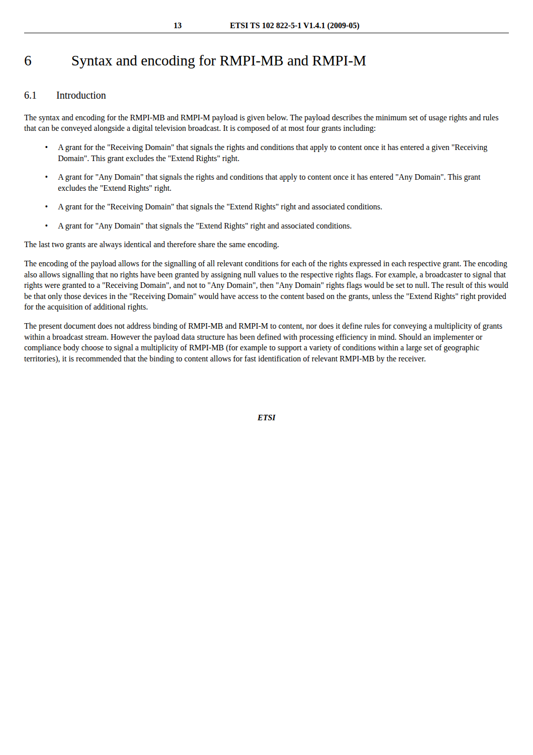13 ETSI TS 102 822-5-1 V1.4.1 (2009-05)
6 Syntax and encoding for RMPI-MB and RMPI-M
6.1 Introduction
The syntax and encoding for the RMPI-MB and RMPI-M payload is given below. The payload describes the minimum set of usage rights and rules that can be conveyed alongside a digital television broadcast. It is composed of at most four grants including:
A grant for the "Receiving Domain" that signals the rights and conditions that apply to content once it has entered a given "Receiving Domain". This grant excludes the "Extend Rights" right.
A grant for "Any Domain" that signals the rights and conditions that apply to content once it has entered "Any Domain". This grant excludes the "Extend Rights" right.
A grant for the "Receiving Domain" that signals the "Extend Rights" right and associated conditions.
A grant for "Any Domain" that signals the "Extend Rights" right and associated conditions.
The last two grants are always identical and therefore share the same encoding.
The encoding of the payload allows for the signalling of all relevant conditions for each of the rights expressed in each respective grant. The encoding also allows signalling that no rights have been granted by assigning null values to the respective rights flags. For example, a broadcaster to signal that rights were granted to a "Receiving Domain", and not to "Any Domain", then "Any Domain" rights flags would be set to null. The result of this would be that only those devices in the "Receiving Domain" would have access to the content based on the grants, unless the "Extend Rights" right provided for the acquisition of additional rights.
The present document does not address binding of RMPI-MB and RMPI-M to content, nor does it define rules for conveying a multiplicity of grants within a broadcast stream. However the payload data structure has been defined with processing efficiency in mind. Should an implementer or compliance body choose to signal a multiplicity of RMPI-MB (for example to support a variety of conditions within a large set of geographic territories), it is recommended that the binding to content allows for fast identification of relevant RMPI-MB by the receiver.
ETSI